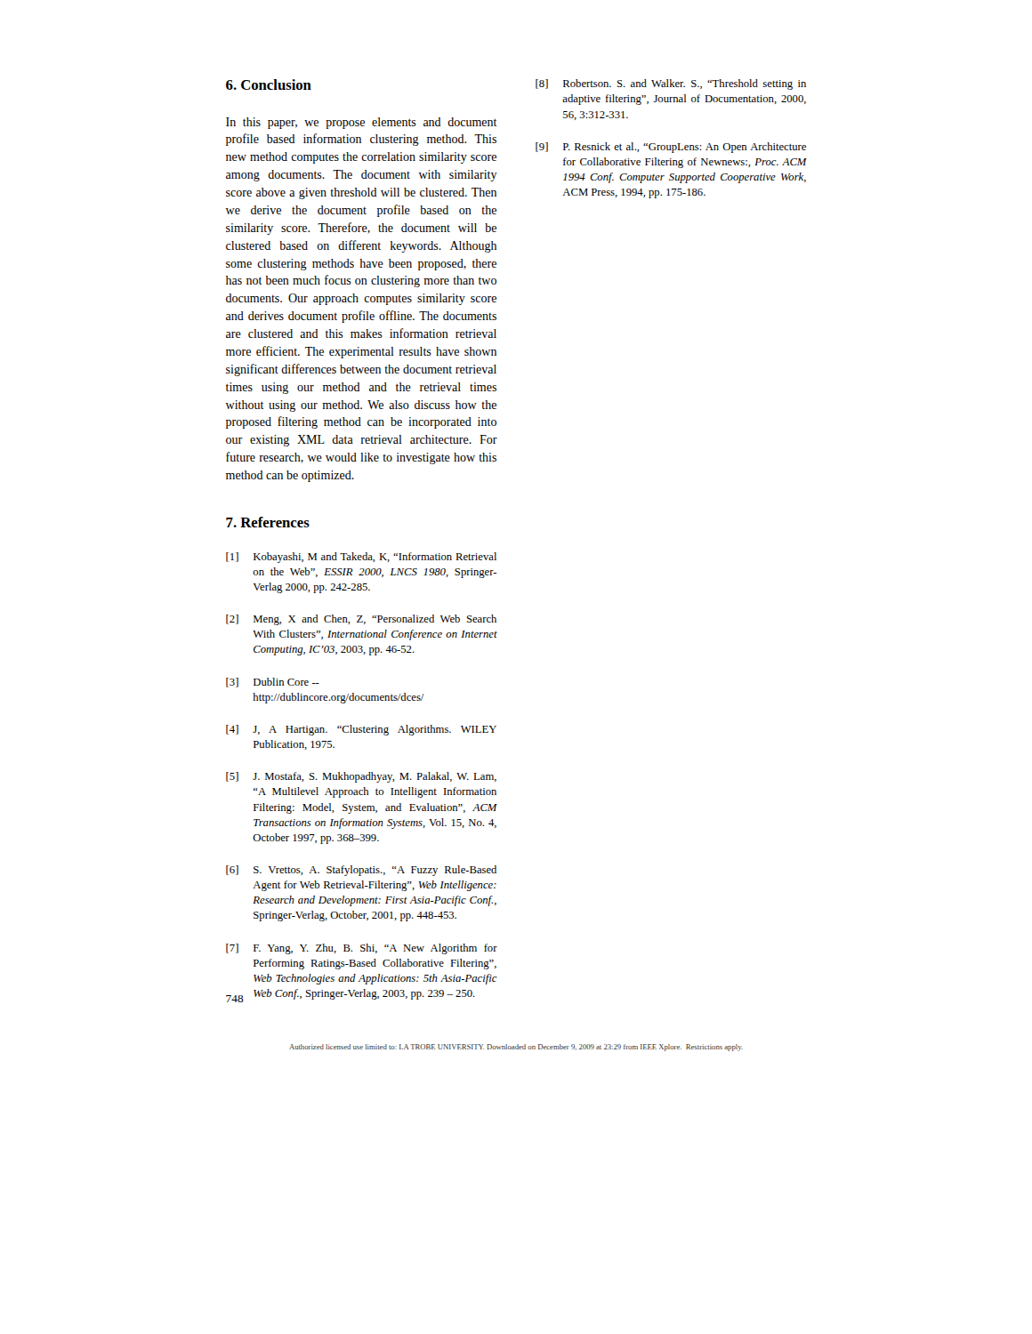6. Conclusion
In this paper, we propose elements and document profile based information clustering method. This new method computes the correlation similarity score among documents. The document with similarity score above a given threshold will be clustered. Then we derive the document profile based on the similarity score. Therefore, the document will be clustered based on different keywords. Although some clustering methods have been proposed, there has not been much focus on clustering more than two documents. Our approach computes similarity score and derives document profile offline. The documents are clustered and this makes information retrieval more efficient. The experimental results have shown significant differences between the document retrieval times using our method and the retrieval times without using our method. We also discuss how the proposed filtering method can be incorporated into our existing XML data retrieval architecture. For future research, we would like to investigate how this method can be optimized.
7. References
[1] Kobayashi, M and Takeda, K, “Information Retrieval on the Web”, ESSIR 2000, LNCS 1980, Springer-Verlag 2000, pp. 242-285.
[2] Meng, X and Chen, Z, “Personalized Web Search With Clusters”, International Conference on Internet Computing, IC’03, 2003, pp. 46-52.
[3] Dublin Core --
http://dublincore.org/documents/dces/
[4] J, A Hartigan. “Clustering Algorithms. WILEY Publication, 1975.
[5] J. Mostafa, S. Mukhopadhyay, M. Palakal, W. Lam, “A Multilevel Approach to Intelligent Information Filtering: Model, System, and Evaluation”, ACM Transactions on Information Systems, Vol. 15, No. 4, October 1997, pp. 368–399.
[6] S. Vrettos, A. Stafylopatis., “A Fuzzy Rule-Based Agent for Web Retrieval-Filtering”, Web Intelligence: Research and Development: First Asia-Pacific Conf., Springer-Verlag, October, 2001, pp. 448-453.
[7] F. Yang, Y. Zhu, B. Shi, “A New Algorithm for Performing Ratings-Based Collaborative Filtering”, Web Technologies and Applications: 5th Asia-Pacific Web Conf., Springer-Verlag, 2003, pp. 239 – 250.
[8] Robertson. S. and Walker. S., “Threshold setting in adaptive filtering”, Journal of Documentation, 2000, 56, 3:312-331.
[9] P. Resnick et al., “GroupLens: An Open Architecture for Collaborative Filtering of Newnews:, Proc. ACM 1994 Conf. Computer Supported Cooperative Work, ACM Press, 1994, pp. 175-186.
748
Authorized licensed use limited to: LA TROBE UNIVERSITY. Downloaded on December 9, 2009 at 23:29 from IEEE Xplore. Restrictions apply.